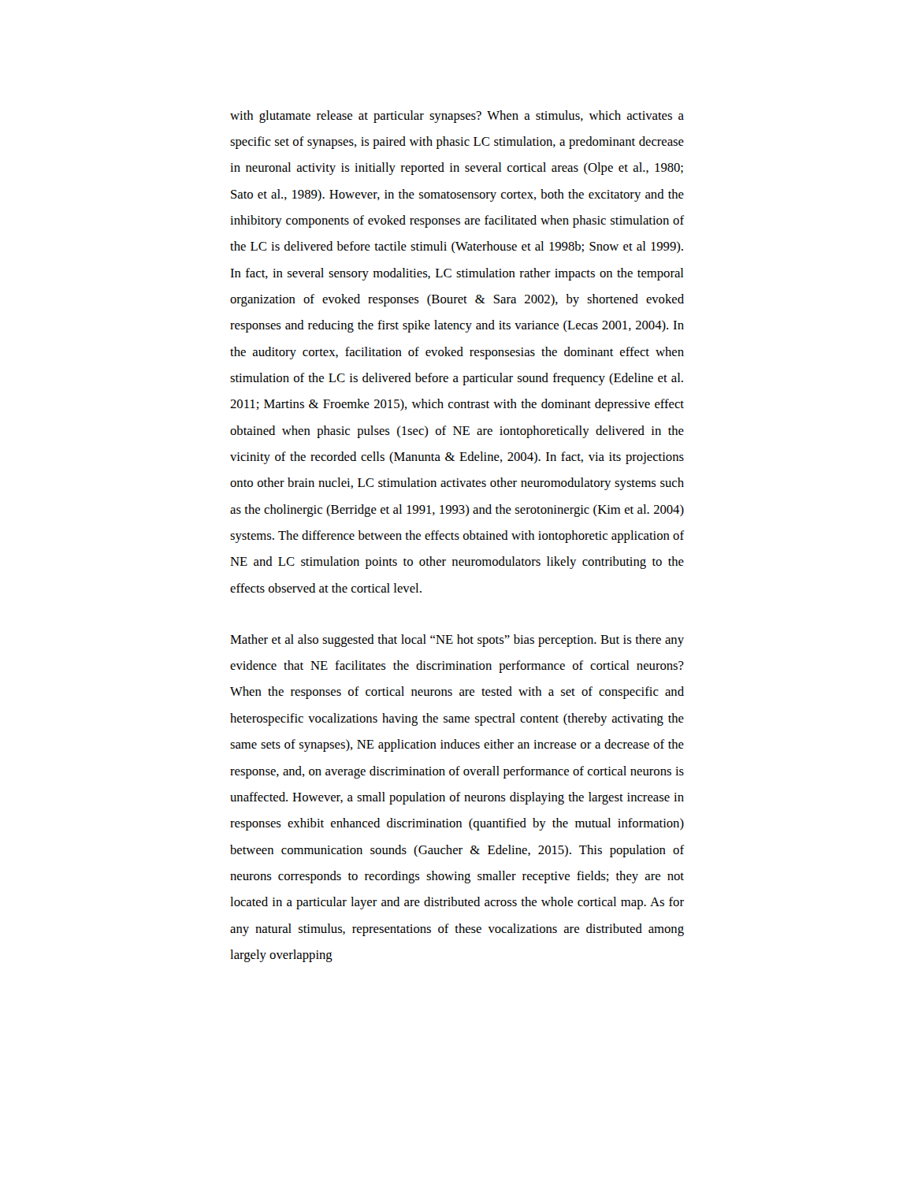with glutamate release at particular synapses? When a stimulus, which activates a specific set of synapses, is paired with phasic LC stimulation, a predominant decrease in neuronal activity is initially reported in several cortical areas (Olpe et al., 1980; Sato et al., 1989). However, in the somatosensory cortex, both the excitatory and the inhibitory components of evoked responses are facilitated when phasic stimulation of the LC is delivered before tactile stimuli (Waterhouse et al 1998b; Snow et al 1999). In fact, in several sensory modalities, LC stimulation rather impacts on the temporal organization of evoked responses (Bouret & Sara 2002), by shortened evoked responses and reducing the first spike latency and its variance (Lecas 2001, 2004). In the auditory cortex, facilitation of evoked responsesias the dominant effect when stimulation of the LC is delivered before a particular sound frequency (Edeline et al. 2011; Martins & Froemke 2015), which contrast with the dominant depressive effect obtained when phasic pulses (1sec) of NE are iontophoretically delivered in the vicinity of the recorded cells (Manunta & Edeline, 2004). In fact, via its projections onto other brain nuclei, LC stimulation activates other neuromodulatory systems such as the cholinergic (Berridge et al 1991, 1993) and the serotoninergic (Kim et al. 2004) systems. The difference between the effects obtained with iontophoretic application of NE and LC stimulation points to other neuromodulators likely contributing to the effects observed at the cortical level.
Mather et al also suggested that local “NE hot spots” bias perception. But is there any evidence that NE facilitates the discrimination performance of cortical neurons? When the responses of cortical neurons are tested with a set of conspecific and heterospecific vocalizations having the same spectral content (thereby activating the same sets of synapses), NE application induces either an increase or a decrease of the response, and, on average discrimination of overall performance of cortical neurons is unaffected. However, a small population of neurons displaying the largest increase in responses exhibit enhanced discrimination (quantified by the mutual information) between communication sounds (Gaucher & Edeline, 2015). This population of neurons corresponds to recordings showing smaller receptive fields; they are not located in a particular layer and are distributed across the whole cortical map. As for any natural stimulus, representations of these vocalizations are distributed among largely overlapping